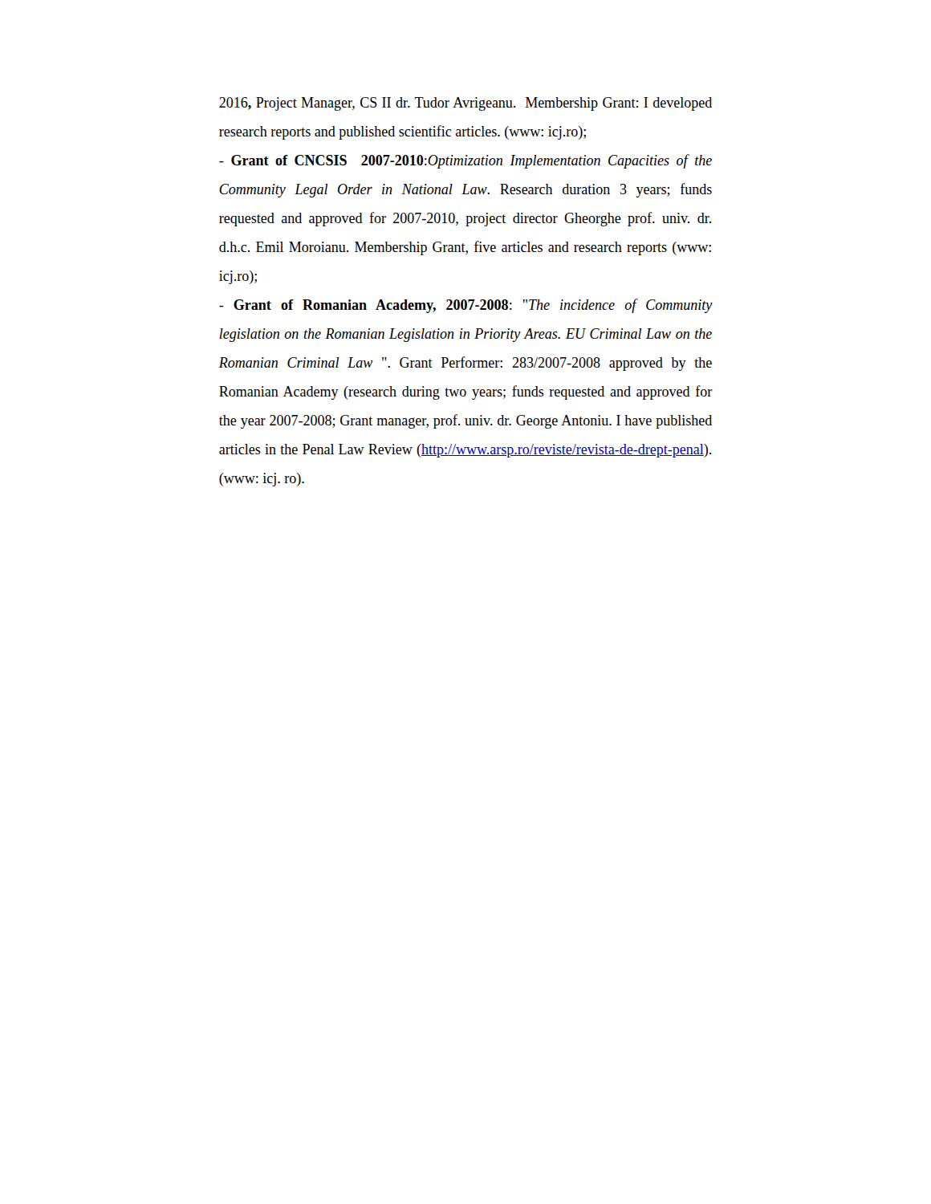2016, Project Manager, CS II dr. Tudor Avrigeanu. Membership Grant: I developed research reports and published scientific articles. (www: icj.ro);
- Grant of CNCSIS 2007-2010:Optimization Implementation Capacities of the Community Legal Order in National Law. Research duration 3 years; funds requested and approved for 2007-2010, project director Gheorghe prof. univ. dr. d.h.c. Emil Moroianu. Membership Grant, five articles and research reports (www: icj.ro);
- Grant of Romanian Academy, 2007-2008: "The incidence of Community legislation on the Romanian Legislation in Priority Areas. EU Criminal Law on the Romanian Criminal Law ". Grant Performer: 283/2007-2008 approved by the Romanian Academy (research during two years; funds requested and approved for the year 2007-2008; Grant manager, prof. univ. dr. George Antoniu. I have published articles in the Penal Law Review (http://www.arsp.ro/reviste/revista-de-drept-penal). (www: icj. ro).